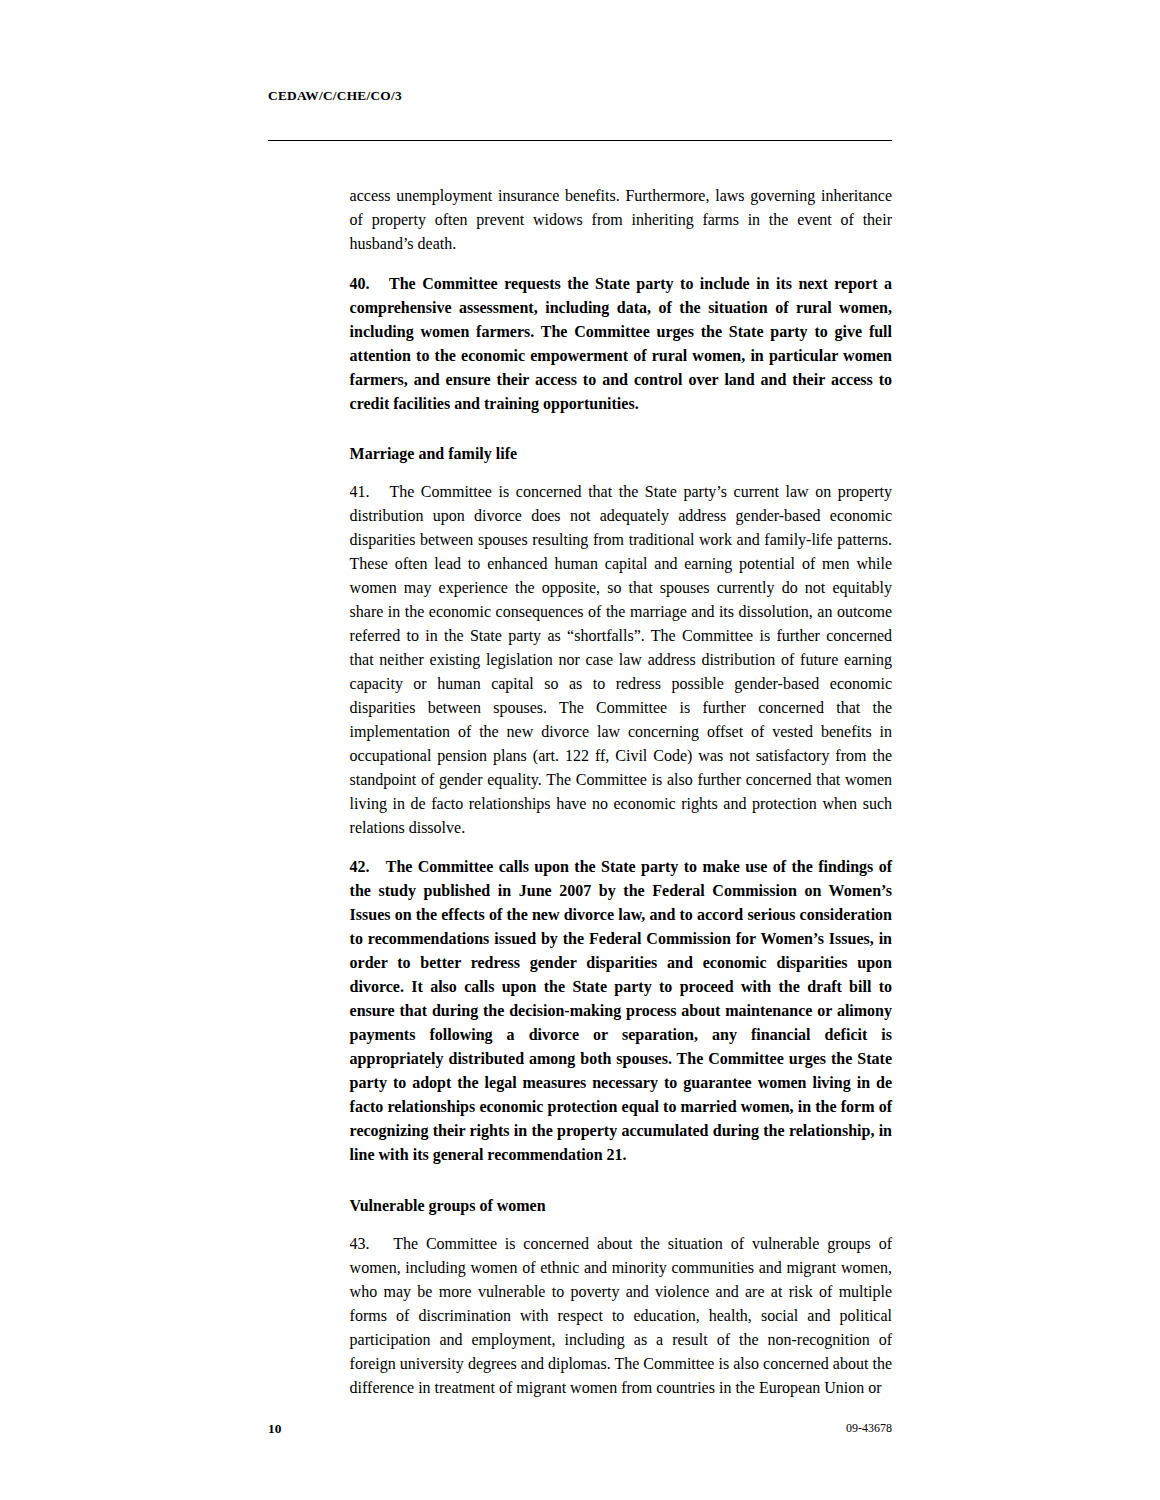CEDAW/C/CHE/CO/3
access unemployment insurance benefits. Furthermore, laws governing inheritance of property often prevent widows from inheriting farms in the event of their husband’s death.
40. The Committee requests the State party to include in its next report a comprehensive assessment, including data, of the situation of rural women, including women farmers. The Committee urges the State party to give full attention to the economic empowerment of rural women, in particular women farmers, and ensure their access to and control over land and their access to credit facilities and training opportunities.
Marriage and family life
41. The Committee is concerned that the State party’s current law on property distribution upon divorce does not adequately address gender-based economic disparities between spouses resulting from traditional work and family-life patterns. These often lead to enhanced human capital and earning potential of men while women may experience the opposite, so that spouses currently do not equitably share in the economic consequences of the marriage and its dissolution, an outcome referred to in the State party as “shortfalls”. The Committee is further concerned that neither existing legislation nor case law address distribution of future earning capacity or human capital so as to redress possible gender-based economic disparities between spouses. The Committee is further concerned that the implementation of the new divorce law concerning offset of vested benefits in occupational pension plans (art. 122 ff, Civil Code) was not satisfactory from the standpoint of gender equality. The Committee is also further concerned that women living in de facto relationships have no economic rights and protection when such relations dissolve.
42. The Committee calls upon the State party to make use of the findings of the study published in June 2007 by the Federal Commission on Women’s Issues on the effects of the new divorce law, and to accord serious consideration to recommendations issued by the Federal Commission for Women’s Issues, in order to better redress gender disparities and economic disparities upon divorce. It also calls upon the State party to proceed with the draft bill to ensure that during the decision-making process about maintenance or alimony payments following a divorce or separation, any financial deficit is appropriately distributed among both spouses. The Committee urges the State party to adopt the legal measures necessary to guarantee women living in de facto relationships economic protection equal to married women, in the form of recognizing their rights in the property accumulated during the relationship, in line with its general recommendation 21.
Vulnerable groups of women
43. The Committee is concerned about the situation of vulnerable groups of women, including women of ethnic and minority communities and migrant women, who may be more vulnerable to poverty and violence and are at risk of multiple forms of discrimination with respect to education, health, social and political participation and employment, including as a result of the non-recognition of foreign university degrees and diplomas. The Committee is also concerned about the difference in treatment of migrant women from countries in the European Union or
10 09-43678